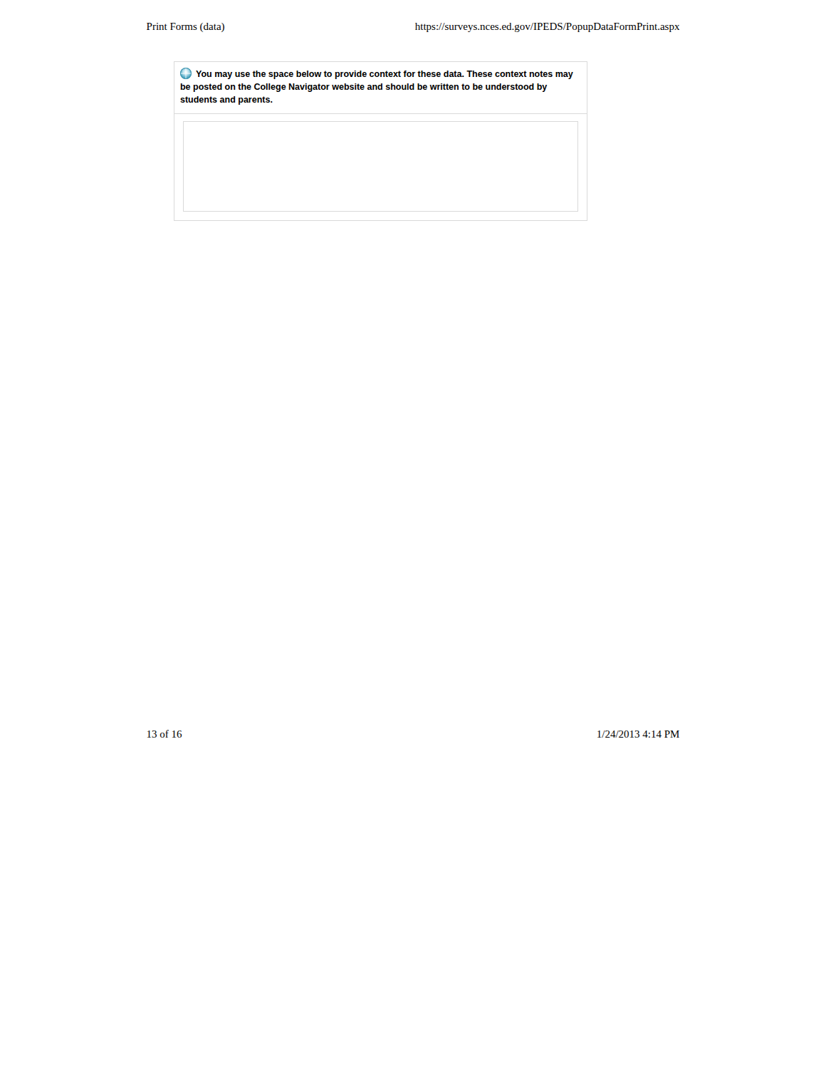Print Forms (data)
https://surveys.nces.ed.gov/IPEDS/PopupDataFormPrint.aspx
You may use the space below to provide context for these data. These context notes may be posted on the College Navigator website and should be written to be understood by students and parents.
13 of 16
1/24/2013 4:14 PM